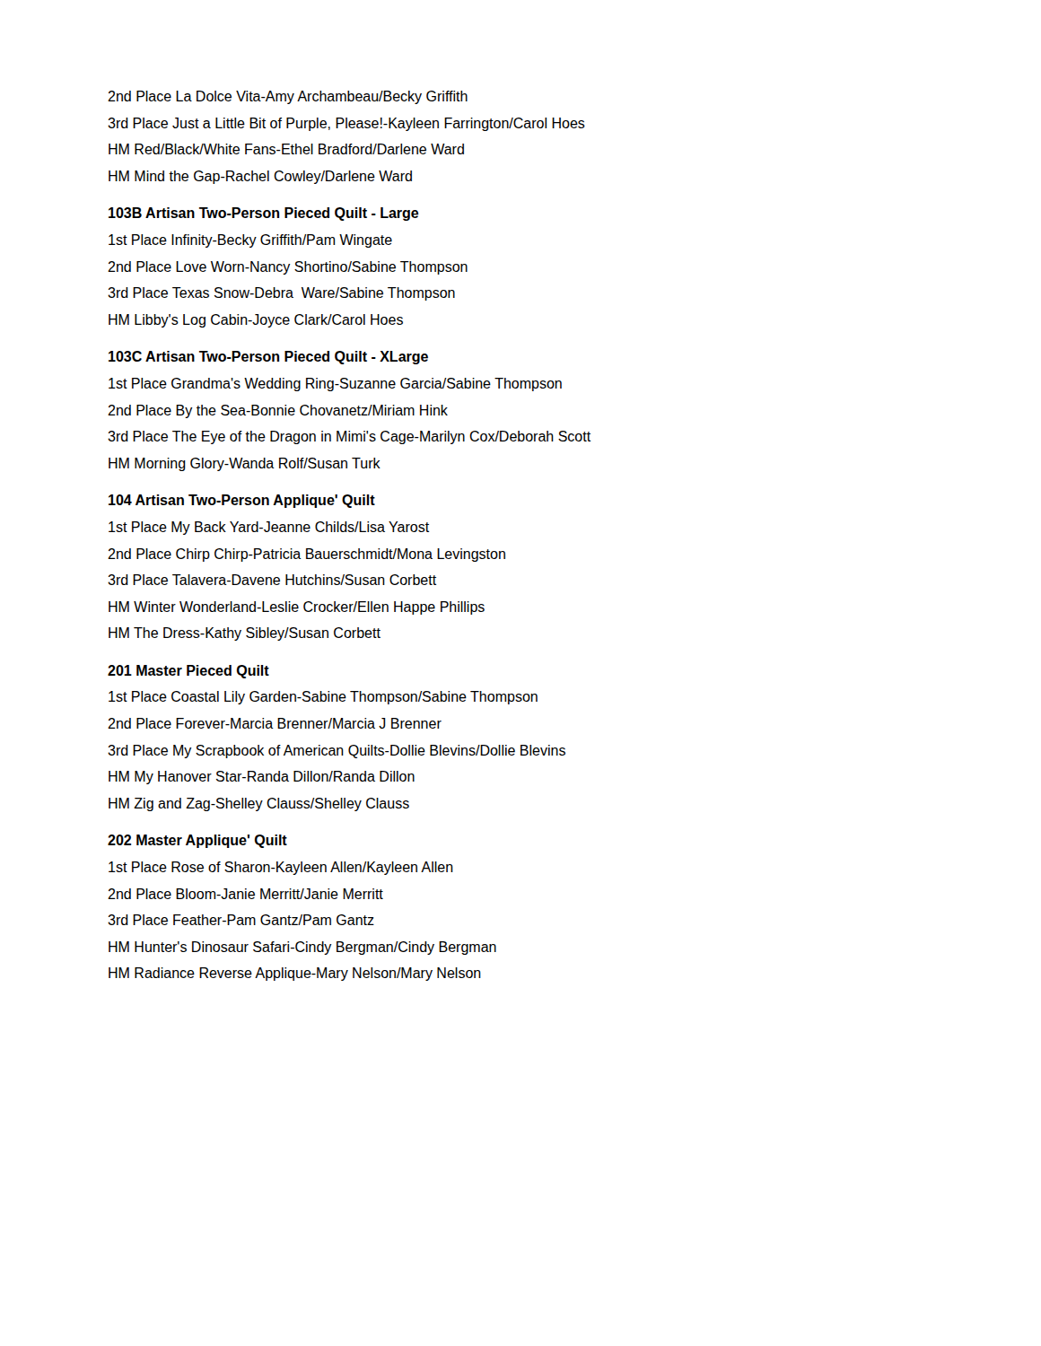2nd Place La Dolce Vita-Amy Archambeau/Becky Griffith
3rd Place Just a Little Bit of Purple, Please!-Kayleen Farrington/Carol Hoes
HM Red/Black/White Fans-Ethel Bradford/Darlene Ward
HM Mind the Gap-Rachel Cowley/Darlene Ward
103B Artisan Two-Person Pieced Quilt - Large
1st Place Infinity-Becky Griffith/Pam Wingate
2nd Place Love Worn-Nancy Shortino/Sabine Thompson
3rd Place Texas Snow-Debra Ware/Sabine Thompson
HM Libby's Log Cabin-Joyce Clark/Carol Hoes
103C Artisan Two-Person Pieced Quilt - XLarge
1st Place Grandma's Wedding Ring-Suzanne Garcia/Sabine Thompson
2nd Place By the Sea-Bonnie Chovanetz/Miriam Hink
3rd Place The Eye of the Dragon in Mimi's Cage-Marilyn Cox/Deborah Scott
HM Morning Glory-Wanda Rolf/Susan Turk
104 Artisan Two-Person Applique' Quilt
1st Place My Back Yard-Jeanne Childs/Lisa Yarost
2nd Place Chirp Chirp-Patricia Bauerschmidt/Mona Levingston
3rd Place Talavera-Davene Hutchins/Susan Corbett
HM Winter Wonderland-Leslie Crocker/Ellen Happe Phillips
HM The Dress-Kathy Sibley/Susan Corbett
201 Master Pieced Quilt
1st Place Coastal Lily Garden-Sabine Thompson/Sabine Thompson
2nd Place Forever-Marcia Brenner/Marcia J Brenner
3rd Place My Scrapbook of American Quilts-Dollie Blevins/Dollie Blevins
HM My Hanover Star-Randa Dillon/Randa Dillon
HM Zig and Zag-Shelley Clauss/Shelley Clauss
202 Master Applique' Quilt
1st Place Rose of Sharon-Kayleen Allen/Kayleen Allen
2nd Place Bloom-Janie Merritt/Janie Merritt
3rd Place Feather-Pam Gantz/Pam Gantz
HM Hunter's Dinosaur Safari-Cindy Bergman/Cindy Bergman
HM Radiance Reverse Applique-Mary Nelson/Mary Nelson